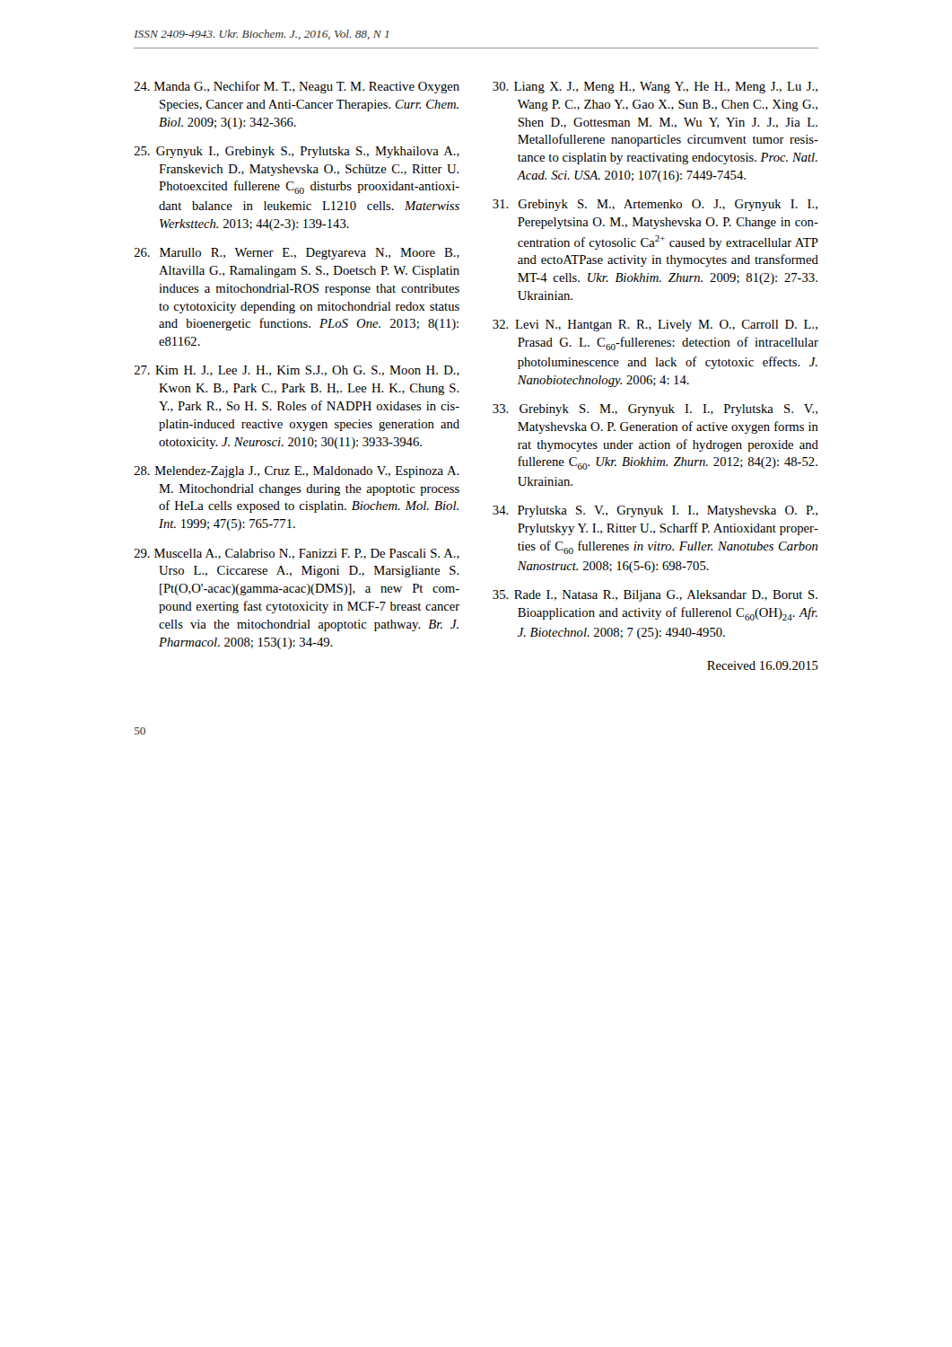ISSN 2409-4943. Ukr. Biochem. J., 2016, Vol. 88, N 1
Manda G., Nechifor M. T., Neagu T. M. Reactive Oxygen Species, Cancer and Anti-Cancer Therapies. Curr. Chem. Biol. 2009; 3(1): 342-366.
Grynyuk I., Grebinyk S., Prylutska S., Mykhailova A., Franskevich D., Matyshevska O., Schütze C., Ritter U. Photoexcited fullerene C60 disturbs prooxidant-antioxidant balance in leukemic L1210 cells. Materwiss Werksttech. 2013; 44(2-3): 139-143.
Marullo R., Werner E., Degtyareva N., Moore B., Altavilla G., Ramalingam S. S., Doetsch P. W. Cisplatin induces a mitochondrial-ROS response that contributes to cytotoxicity depending on mitochondrial redox status and bioenergetic functions. PLoS One. 2013; 8(11): e81162.
Kim H. J., Lee J. H., Kim S.J., Oh G. S., Moon H. D., Kwon K. B., Park C., Park B. H,. Lee H. K., Chung S. Y., Park R., So H. S. Roles of NADPH oxidases in cisplatin-induced reactive oxygen species generation and ototoxicity. J. Neurosci. 2010; 30(11): 3933-3946.
Melendez-Zajgla J., Cruz E., Maldonado V., Espinoza A. M. Mitochondrial changes during the apoptotic process of HeLa cells exposed to cisplatin. Biochem. Mol. Biol. Int. 1999; 47(5): 765-771.
Muscella A., Calabriso N., Fanizzi F. P., De Pascali S. A., Urso L., Ciccarese A., Migoni D., Marsigliante S. [Pt(O,O'-acac)(gamma-acac)(DMS)], a new Pt compound exerting fast cytotoxicity in MCF-7 breast cancer cells via the mitochondrial apoptotic pathway. Br. J. Pharmacol. 2008; 153(1): 34-49.
Liang X. J., Meng H., Wang Y., He H., Meng J., Lu J., Wang P. C., Zhao Y., Gao X., Sun B., Chen C., Xing G., Shen D., Gottesman M. M., Wu Y, Yin J. J., Jia L. Metallofullerene nanoparticles circumvent tumor resistance to cisplatin by reactivating endocytosis. Proc. Natl. Acad. Sci. USA. 2010; 107(16): 7449-7454.
Grebinyk S. M., Artemenko O. J., Grynyuk I. I., Perepelytsina O. M., Matyshevska O. P. Change in concentration of cytosolic Ca2+ caused by extracellular ATP and ectoATPase activity in thymocytes and transformed MT-4 cells. Ukr. Biokhim. Zhurn. 2009; 81(2): 27-33. Ukrainian.
Levi N., Hantgan R. R., Lively M. O., Carroll D. L., Prasad G. L. C60-fullerenes: detection of intracellular photoluminescence and lack of cytotoxic effects. J. Nanobiotechnology. 2006; 4: 14.
Grebinyk S. M., Grynyuk I. I., Prylutska S. V., Matyshevska O. P. Generation of active oxygen forms in rat thymocytes under action of hydrogen peroxide and fullerene C60. Ukr. Biokhim. Zhurn. 2012; 84(2): 48-52. Ukrainian.
Prylutska S. V., Grynyuk I. I., Matyshevska O. P., Prylutskyy Y. I., Ritter U., Scharff P. Antioxidant properties of C60 fullerenes in vitro. Fuller. Nanotubes Carbon Nanostruct. 2008; 16(5-6): 698-705.
Rade I., Natasa R., Biljana G., Aleksandar D., Borut S. Bioapplication and activity of fullerenol C60(OH)24. Afr. J. Biotechnol. 2008; 7 (25): 4940-4950.
Received 16.09.2015
50